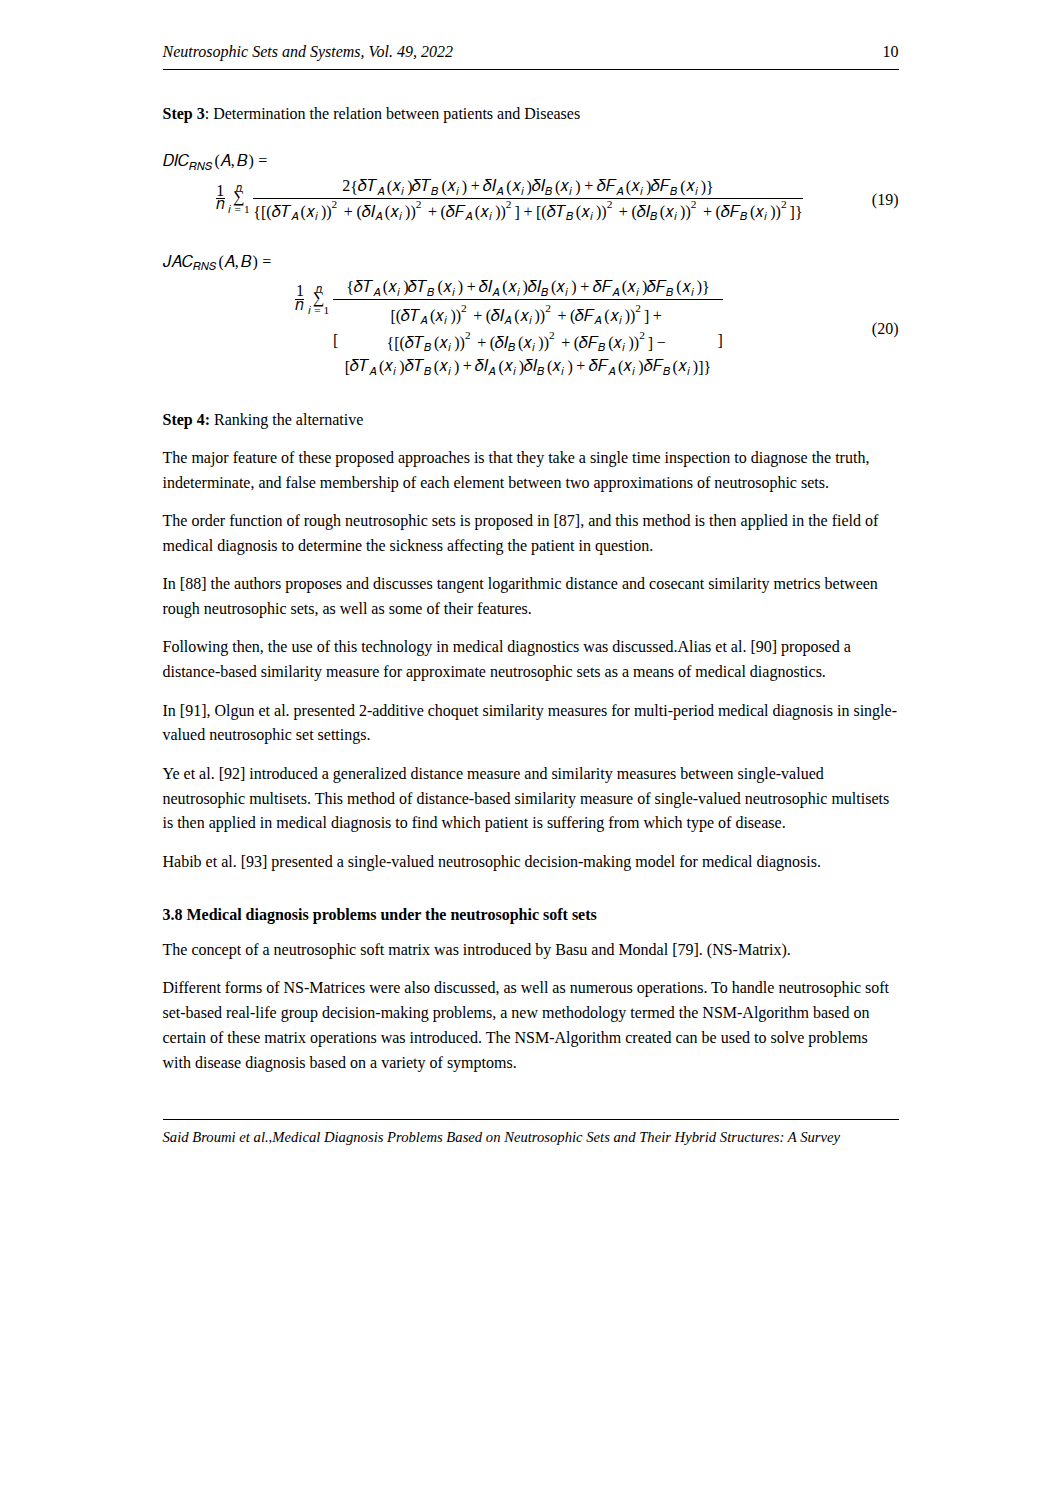Neutrosophic Sets and Systems, Vol. 49, 2022 10
Step 3: Determination the relation between patients and Diseases
DICRNS (A,B)=
1n ∑ i=1 n 2 { δTA(xi) δTB(xi) + δIA(xi) δIB(xi) + δFA(xi) δFB(xi) } { [ (δTA(xi))2 + (δIA(xi))2 + (δFA(xi))2 ] + [ (δTB(xi))2 + (δIB(xi))2 + (δFB(xi))2 ] }
(19)
JACRNS (A,B)=
1n ∑ i=1 n { δTA(xi) δTB(xi) + δIA(xi) δIB(xi) + δFA(xi) δFB(xi) } [ [ (δTA(xi))2 + (δIA(xi))2 + (δFA(xi))2 ] + { [ (δTB(xi))2 + (δIB(xi))2 + (δFB(xi))2 ] − [ δTA(xi) δTB(xi) + δIA(xi) δIB(xi) + δFA(xi) δFB(xi) ] } ]
(20)
Step 4: Ranking the alternative
The major feature of these proposed approaches is that they take a single time inspection to diagnose the truth, indeterminate, and false membership of each element between two approximations of neutrosophic sets.
The order function of rough neutrosophic sets is proposed in [87], and this method is then applied in the field of medical diagnosis to determine the sickness affecting the patient in question.
In [88] the authors proposes and discusses tangent logarithmic distance and cosecant similarity metrics between rough neutrosophic sets, as well as some of their features.
Following then, the use of this technology in medical diagnostics was discussed.Alias et al. [90] proposed a distance-based similarity measure for approximate neutrosophic sets as a means of medical diagnostics.
In [91], Olgun et al. presented 2-additive choquet similarity measures for multi-period medical diagnosis in single-valued neutrosophic set settings.
Ye et al. [92] introduced a generalized distance measure and similarity measures between single-valued neutrosophic multisets. This method of distance-based similarity measure of single-valued neutrosophic multisets is then applied in medical diagnosis to find which patient is suffering from which type of disease.
Habib et al. [93] presented a single-valued neutrosophic decision-making model for medical diagnosis.
3.8 Medical diagnosis problems under the neutrosophic soft sets
The concept of a neutrosophic soft matrix was introduced by Basu and Mondal [79]. (NS-Matrix).
Different forms of NS-Matrices were also discussed, as well as numerous operations. To handle neutrosophic soft set-based real-life group decision-making problems, a new methodology termed the NSM-Algorithm based on certain of these matrix operations was introduced. The NSM-Algorithm created can be used to solve problems with disease diagnosis based on a variety of symptoms.
Said Broumi et al.,Medical Diagnosis Problems Based on Neutrosophic Sets and Their Hybrid Structures: A Survey